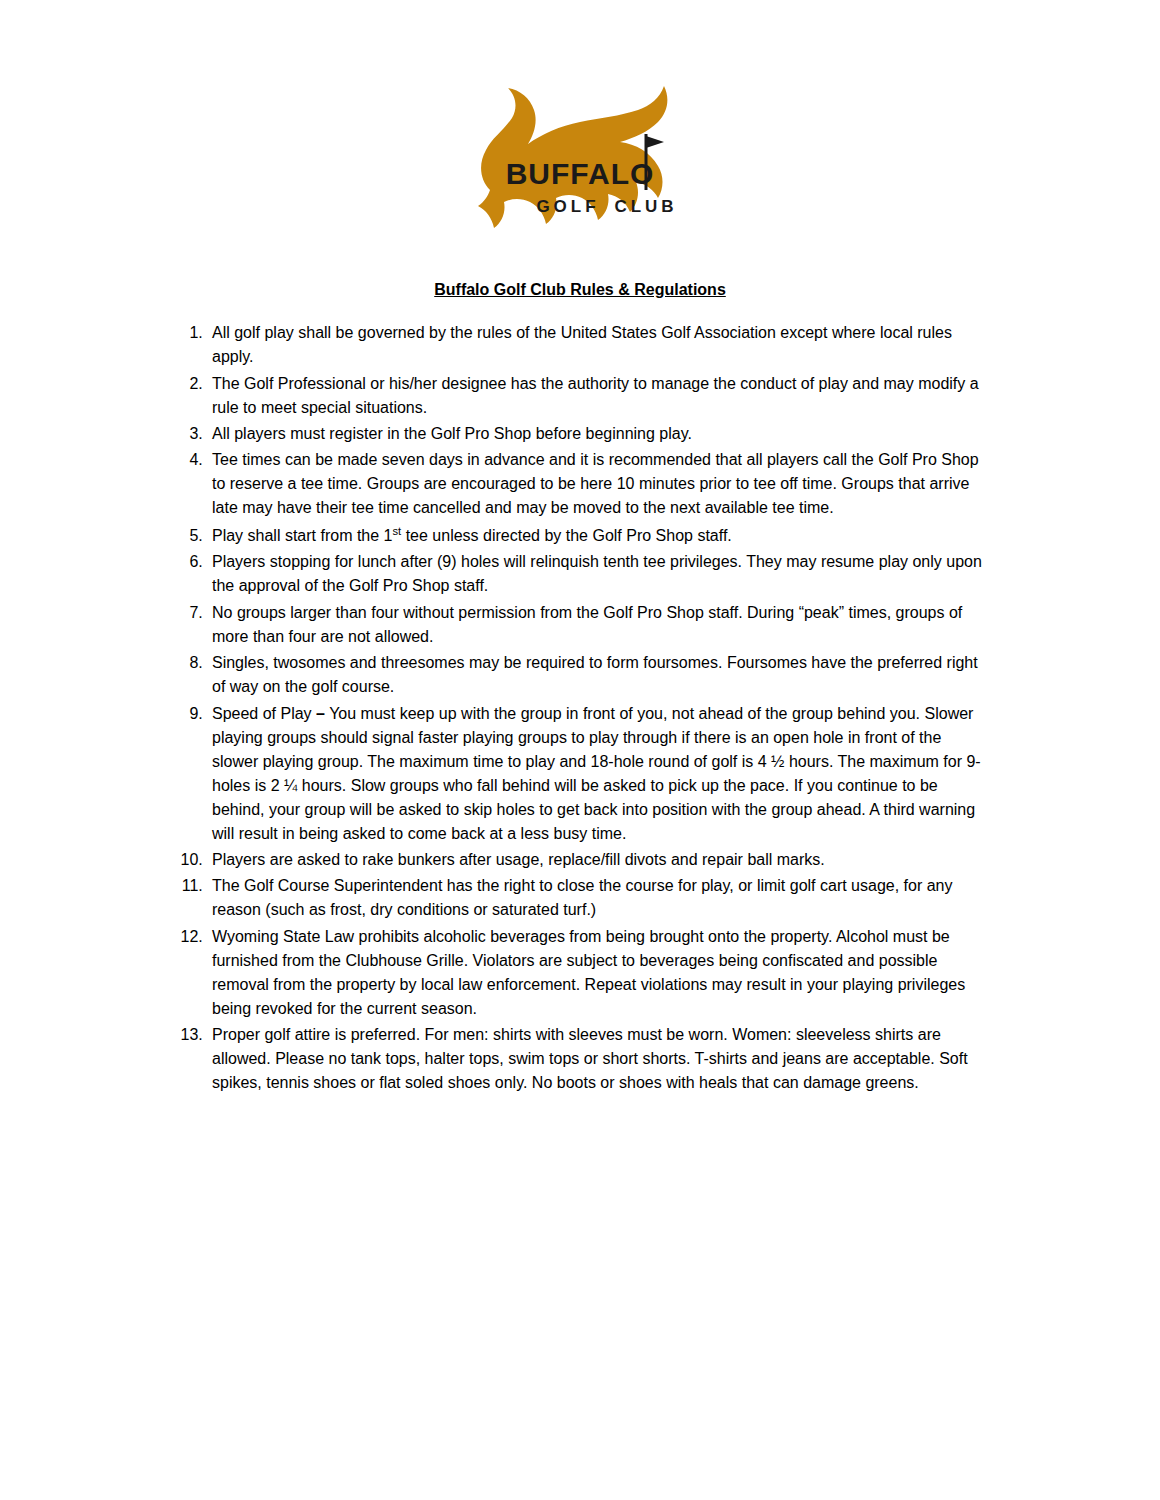BUFFALO GOLF CLUB
Buffalo Golf Club Rules & Regulations
All golf play shall be governed by the rules of the United States Golf Association except where local rules apply.
The Golf Professional or his/her designee has the authority to manage the conduct of play and may modify a rule to meet special situations.
All players must register in the Golf Pro Shop before beginning play.
Tee times can be made seven days in advance and it is recommended that all players call the Golf Pro Shop to reserve a tee time. Groups are encouraged to be here 10 minutes prior to tee off time. Groups that arrive late may have their tee time cancelled and may be moved to the next available tee time.
Play shall start from the 1st tee unless directed by the Golf Pro Shop staff.
Players stopping for lunch after (9) holes will relinquish tenth tee privileges. They may resume play only upon the approval of the Golf Pro Shop staff.
No groups larger than four without permission from the Golf Pro Shop staff. During “peak” times, groups of more than four are not allowed.
Singles, twosomes and threesomes may be required to form foursomes. Foursomes have the preferred right of way on the golf course.
Speed of Play – You must keep up with the group in front of you, not ahead of the group behind you. Slower playing groups should signal faster playing groups to play through if there is an open hole in front of the slower playing group. The maximum time to play and 18-hole round of golf is 4 ½ hours. The maximum for 9-holes is 2 ¼ hours. Slow groups who fall behind will be asked to pick up the pace. If you continue to be behind, your group will be asked to skip holes to get back into position with the group ahead. A third warning will result in being asked to come back at a less busy time.
Players are asked to rake bunkers after usage, replace/fill divots and repair ball marks.
The Golf Course Superintendent has the right to close the course for play, or limit golf cart usage, for any reason (such as frost, dry conditions or saturated turf.)
Wyoming State Law prohibits alcoholic beverages from being brought onto the property. Alcohol must be furnished from the Clubhouse Grille. Violators are subject to beverages being confiscated and possible removal from the property by local law enforcement. Repeat violations may result in your playing privileges being revoked for the current season.
Proper golf attire is preferred. For men: shirts with sleeves must be worn. Women: sleeveless shirts are allowed. Please no tank tops, halter tops, swim tops or short shorts. T-shirts and jeans are acceptable. Soft spikes, tennis shoes or flat soled shoes only. No boots or shoes with heals that can damage greens.